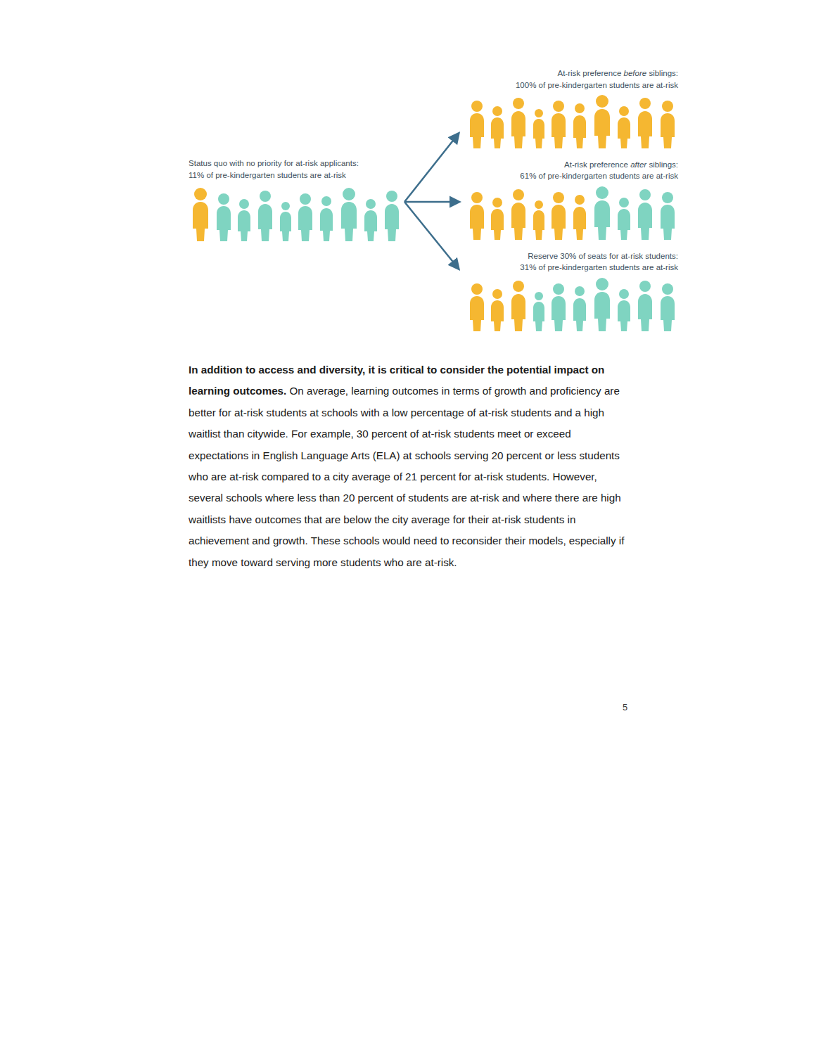Status quo with no priority for at-risk applicants:
11% of pre-kindergarten students are at-risk
At-risk preference before siblings:
100% of pre-kindergarten students are at-risk
At-risk preference after siblings:
61% of pre-kindergarten students are at-risk
Reserve 30% of seats for at-risk students:
31% of pre-kindergarten students are at-risk
In addition to access and diversity, it is critical to consider the potential impact on learning outcomes. On average, learning outcomes in terms of growth and proficiency are better for at-risk students at schools with a low percentage of at-risk students and a high waitlist than citywide. For example, 30 percent of at-risk students meet or exceed expectations in English Language Arts (ELA) at schools serving 20 percent or less students who are at-risk compared to a city average of 21 percent for at-risk students. However, several schools where less than 20 percent of students are at-risk and where there are high waitlists have outcomes that are below the city average for their at-risk students in achievement and growth. These schools would need to reconsider their models, especially if they move toward serving more students who are at-risk.
5